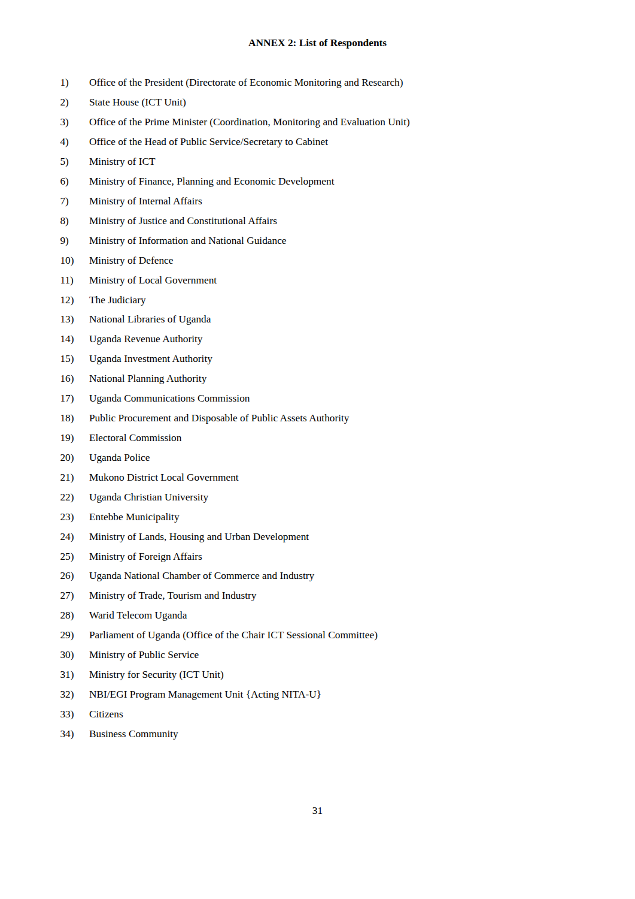ANNEX 2: List of Respondents
1) Office of the President (Directorate of Economic Monitoring and Research)
2) State House (ICT Unit)
3) Office of the Prime Minister (Coordination, Monitoring and Evaluation Unit)
4) Office of the Head of Public Service/Secretary to Cabinet
5) Ministry of ICT
6) Ministry of Finance, Planning and Economic Development
7) Ministry of Internal Affairs
8) Ministry of Justice and Constitutional Affairs
9) Ministry of Information and National Guidance
10) Ministry of Defence
11) Ministry of Local Government
12) The Judiciary
13) National Libraries of Uganda
14) Uganda Revenue Authority
15) Uganda Investment Authority
16) National Planning Authority
17) Uganda Communications Commission
18) Public Procurement and Disposable of Public Assets Authority
19) Electoral Commission
20) Uganda Police
21) Mukono District Local Government
22) Uganda Christian University
23) Entebbe Municipality
24) Ministry of Lands, Housing and Urban Development
25) Ministry of Foreign Affairs
26) Uganda National Chamber of Commerce and Industry
27) Ministry of Trade, Tourism and Industry
28) Warid Telecom Uganda
29) Parliament of Uganda (Office of the Chair ICT Sessional Committee)
30) Ministry of Public Service
31) Ministry for Security (ICT Unit)
32) NBI/EGI Program Management Unit {Acting NITA-U}
33) Citizens
34) Business Community
31